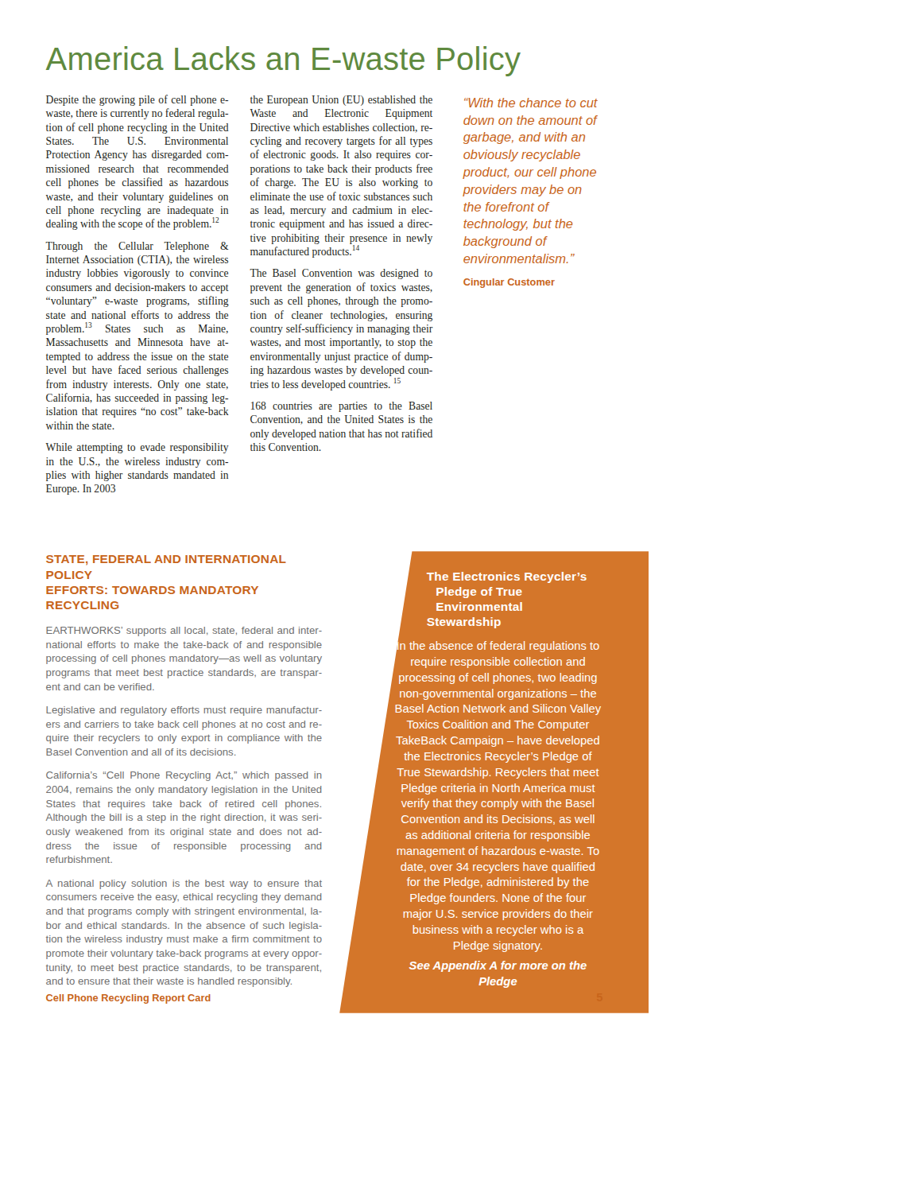America Lacks an E-waste Policy
Despite the growing pile of cell phone e-waste, there is currently no federal regulation of cell phone recycling in the United States. The U.S. Environmental Protection Agency has disregarded commissioned research that recommended cell phones be classified as hazardous waste, and their voluntary guidelines on cell phone recycling are inadequate in dealing with the scope of the problem.12
Through the Cellular Telephone & Internet Association (CTIA), the wireless industry lobbies vigorously to convince consumers and decision-makers to accept “voluntary” e-waste programs, stifling state and national efforts to address the problem.13 States such as Maine, Massachusetts and Minnesota have attempted to address the issue on the state level but have faced serious challenges from industry interests. Only one state, California, has succeeded in passing legislation that requires “no cost” take-back within the state.
While attempting to evade responsibility in the U.S., the wireless industry complies with higher standards mandated in Europe. In 2003
the European Union (EU) established the Waste and Electronic Equipment Directive which establishes collection, recycling and recovery targets for all types of electronic goods. It also requires corporations to take back their products free of charge. The EU is also working to eliminate the use of toxic substances such as lead, mercury and cadmium in electronic equipment and has issued a directive prohibiting their presence in newly manufactured products.14
The Basel Convention was designed to prevent the generation of toxics wastes, such as cell phones, through the promotion of cleaner technologies, ensuring country self-sufficiency in managing their wastes, and most importantly, to stop the environmentally unjust practice of dumping hazardous wastes by developed countries to less developed countries. 15
168 countries are parties to the Basel Convention, and the United States is the only developed nation that has not ratified this Convention.
“With the chance to cut down on the amount of garbage, and with an obviously recyclable product, our cell phone providers may be on the forefront of technology, but the background of environmentalism.” Cingular Customer
The Electronics Recycler’sPledge of True Environmental Stewardship
In the absence of federal regulations to require responsible collection and processing of cell phones, two leading non-governmental organizations – the Basel Action Network and Silicon Valley Toxics Coalition and The Computer TakeBack Campaign – have developed the Electronics Recycler’s Pledge of True Stewardship. Recyclers that meet Pledge criteria in North America must verify that they comply with the Basel Convention and its Decisions, as well as additional criteria for responsible management of hazardous e-waste. To date, over 34 recyclers have qualified for the Pledge, administered by the Pledge founders. None of the four major U.S. service providers do their business with a recycler who is a Pledge signatory. See Appendix A for more on the Pledge
STATE, FEDERAL AND INTERNATIONAL POLICY
EFFORTS: TOWARDS MANDATORY RECYCLING
EARTHWORKS’ supports all local, state, federal and international efforts to make the take-back of and responsible processing of cell phones mandatory—as well as voluntary programs that meet best practice standards, are transparent and can be verified.
Legislative and regulatory efforts must require manufacturers and carriers to take back cell phones at no cost and require their recyclers to only export in compliance with the Basel Convention and all of its decisions.
California’s “Cell Phone Recycling Act,” which passed in 2004, remains the only mandatory legislation in the United States that requires take back of retired cell phones. Although the bill is a step in the right direction, it was seriously weakened from its original state and does not address the issue of responsible processing and refurbishment.
A national policy solution is the best way to ensure that consumers receive the easy, ethical recycling they demand and that programs comply with stringent environmental, labor and ethical standards. In the absence of such legislation the wireless industry must make a firm commitment to promote their voluntary take-back programs at every opportunity, to meet best practice standards, to be transparent, and to ensure that their waste is handled responsibly.
Cell Phone Recycling Report Card 5